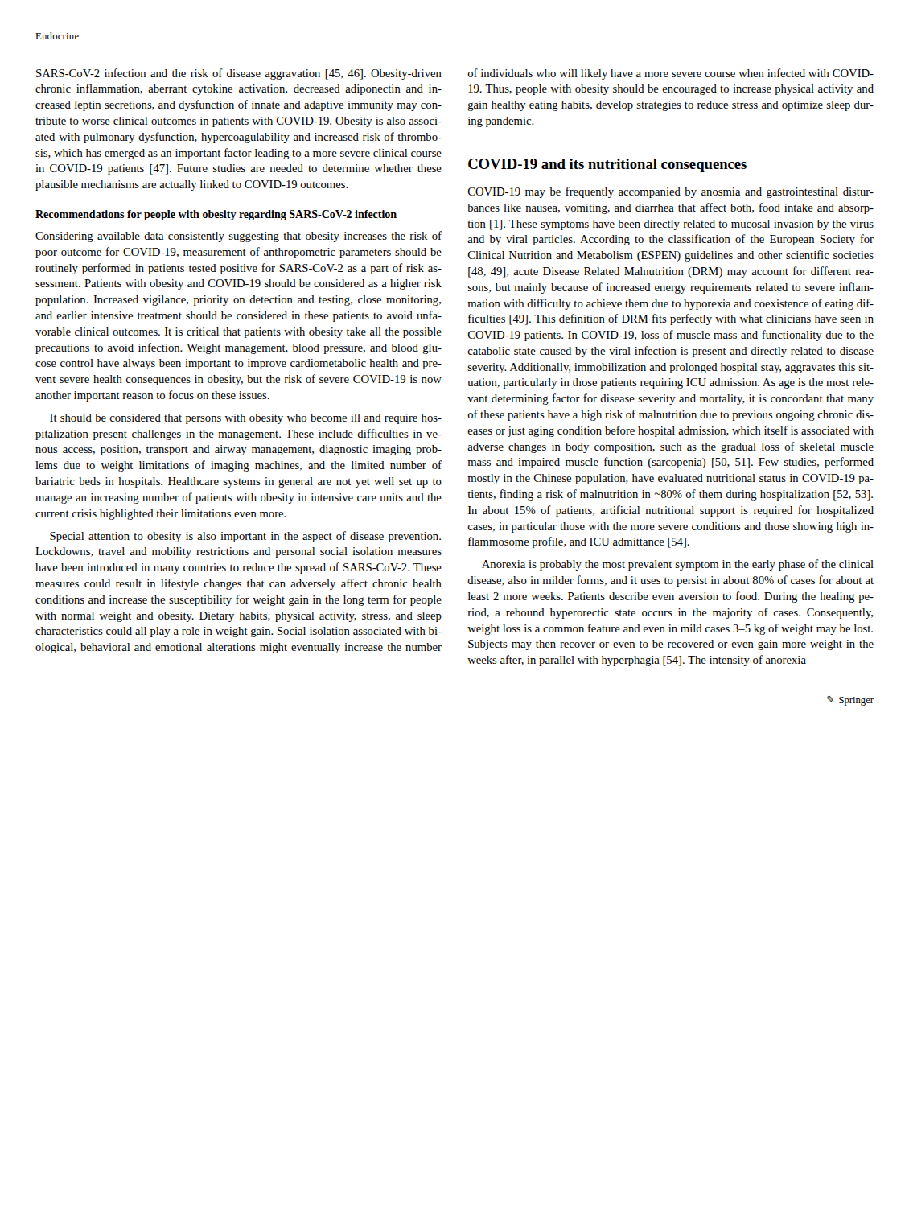Endocrine
SARS-CoV-2 infection and the risk of disease aggravation [45, 46]. Obesity-driven chronic inflammation, aberrant cytokine activation, decreased adiponectin and increased leptin secretions, and dysfunction of innate and adaptive immunity may contribute to worse clinical outcomes in patients with COVID-19. Obesity is also associated with pulmonary dysfunction, hypercoagulability and increased risk of thrombosis, which has emerged as an important factor leading to a more severe clinical course in COVID-19 patients [47]. Future studies are needed to determine whether these plausible mechanisms are actually linked to COVID-19 outcomes.
Recommendations for people with obesity regarding SARS-CoV-2 infection
Considering available data consistently suggesting that obesity increases the risk of poor outcome for COVID-19, measurement of anthropometric parameters should be routinely performed in patients tested positive for SARS-CoV-2 as a part of risk assessment. Patients with obesity and COVID-19 should be considered as a higher risk population. Increased vigilance, priority on detection and testing, close monitoring, and earlier intensive treatment should be considered in these patients to avoid unfavorable clinical outcomes. It is critical that patients with obesity take all the possible precautions to avoid infection. Weight management, blood pressure, and blood glucose control have always been important to improve cardiometabolic health and prevent severe health consequences in obesity, but the risk of severe COVID-19 is now another important reason to focus on these issues.
It should be considered that persons with obesity who become ill and require hospitalization present challenges in the management. These include difficulties in venous access, position, transport and airway management, diagnostic imaging problems due to weight limitations of imaging machines, and the limited number of bariatric beds in hospitals. Healthcare systems in general are not yet well set up to manage an increasing number of patients with obesity in intensive care units and the current crisis highlighted their limitations even more.
Special attention to obesity is also important in the aspect of disease prevention. Lockdowns, travel and mobility restrictions and personal social isolation measures have been introduced in many countries to reduce the spread of SARS-CoV-2. These measures could result in lifestyle changes that can adversely affect chronic health conditions and increase the susceptibility for weight gain in the long term for people with normal weight and obesity. Dietary habits, physical activity, stress, and sleep characteristics could all play a role in weight gain. Social isolation associated with biological, behavioral and emotional alterations might eventually increase the number of individuals who will likely have a more severe course when infected with COVID-19. Thus, people with obesity should be encouraged to increase physical activity and gain healthy eating habits, develop strategies to reduce stress and optimize sleep during pandemic.
COVID-19 and its nutritional consequences
COVID-19 may be frequently accompanied by anosmia and gastrointestinal disturbances like nausea, vomiting, and diarrhea that affect both, food intake and absorption [1]. These symptoms have been directly related to mucosal invasion by the virus and by viral particles. According to the classification of the European Society for Clinical Nutrition and Metabolism (ESPEN) guidelines and other scientific societies [48, 49], acute Disease Related Malnutrition (DRM) may account for different reasons, but mainly because of increased energy requirements related to severe inflammation with difficulty to achieve them due to hyporexia and coexistence of eating difficulties [49]. This definition of DRM fits perfectly with what clinicians have seen in COVID-19 patients. In COVID-19, loss of muscle mass and functionality due to the catabolic state caused by the viral infection is present and directly related to disease severity. Additionally, immobilization and prolonged hospital stay, aggravates this situation, particularly in those patients requiring ICU admission. As age is the most relevant determining factor for disease severity and mortality, it is concordant that many of these patients have a high risk of malnutrition due to previous ongoing chronic diseases or just aging condition before hospital admission, which itself is associated with adverse changes in body composition, such as the gradual loss of skeletal muscle mass and impaired muscle function (sarcopenia) [50, 51]. Few studies, performed mostly in the Chinese population, have evaluated nutritional status in COVID-19 patients, finding a risk of malnutrition in ~80% of them during hospitalization [52, 53]. In about 15% of patients, artificial nutritional support is required for hospitalized cases, in particular those with the more severe conditions and those showing high inflammosome profile, and ICU admittance [54].
Anorexia is probably the most prevalent symptom in the early phase of the clinical disease, also in milder forms, and it uses to persist in about 80% of cases for about at least 2 more weeks. Patients describe even aversion to food. During the healing period, a rebound hyperorectic state occurs in the majority of cases. Consequently, weight loss is a common feature and even in mild cases 3–5 kg of weight may be lost. Subjects may then recover or even to be recovered or even gain more weight in the weeks after, in parallel with hyperphagia [54]. The intensity of anorexia
✎Springer